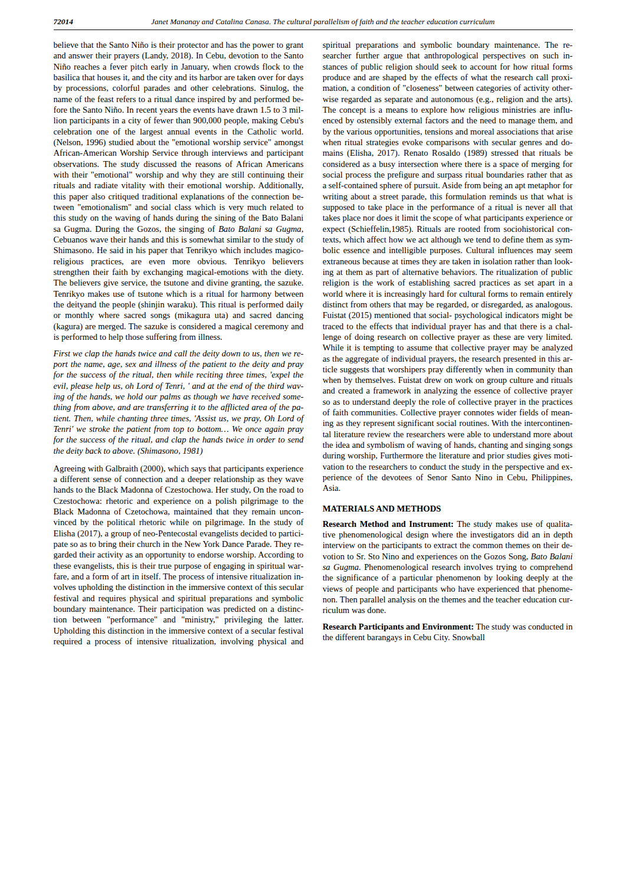72014 Janet Mananay and Catalina Canasa. The cultural parallelism of faith and the teacher education curriculum
believe that the Santo Niño is their protector and has the power to grant and answer their prayers (Landy, 2018). In Cebu, devotion to the Santo Niño reaches a fever pitch early in January, when crowds flock to the basilica that houses it, and the city and its harbor are taken over for days by processions, colorful parades and other celebrations. Sinulog, the name of the feast refers to a ritual dance inspired by and performed before the Santo Niño. In recent years the events have drawn 1.5 to 3 million participants in a city of fewer than 900,000 people, making Cebu's celebration one of the largest annual events in the Catholic world. (Nelson, 1996) studied about the "emotional worship service" amongst African-American Worship Service through interviews and participant observations. The study discussed the reasons of African Americans with their "emotional" worship and why they are still continuing their rituals and radiate vitality with their emotional worship. Additionally, this paper also critiqued traditional explanations of the connection between "emotionalism" and social class which is very much related to this study on the waving of hands during the sining of the Bato Balani sa Gugma. During the Gozos, the singing of Bato Balani sa Gugma, Cebuanos wave their hands and this is somewhat similar to the study of Shimasono. He said in his paper that Tenrikyo which includes magico-religious practices, are even more obvious. Tenrikyo believers strengthen their faith by exchanging magical-emotions with the diety. The believers give service, the tsutone and divine granting, the sazuke. Tenrikyo makes use of tsutone which is a ritual for harmony between the deityand the people (shinjin waraku). This ritual is performed daily or monthly where sacred songs (mikagura uta) and sacred dancing (kagura) are merged. The sazuke is considered a magical ceremony and is performed to help those suffering from illness.
First we clap the hands twice and call the deity down to us, then we report the name, age, sex and illness of the patient to the deity and pray for the success of the ritual, then while reciting three times, 'expel the evil, please help us, oh Lord of Tenri, ' and at the end of the third waving of the hands, we hold our palms as though we have received something from above, and are transferring it to the afflicted area of the patient. Then, while chanting three times, 'Assist us, we pray, Oh Lord of Tenri' we stroke the patient from top to bottom… We once again pray for the success of the ritual, and clap the hands twice in order to send the deity back to above. (Shimasono, 1981)
Agreeing with Galbraith (2000), which says that participants experience a different sense of connection and a deeper relationship as they wave hands to the Black Madonna of Czestochowa. Her study, On the road to Czestochowa: rhetoric and experience on a polish pilgrimage to the Black Madonna of Czetochowa, maintained that they remain unconvinced by the political rhetoric while on pilgrimage. In the study of Elisha (2017), a group of neo-Pentecostal evangelists decided to participate so as to bring their church in the New York Dance Parade. They regarded their activity as an opportunity to endorse worship. According to these evangelists, this is their true purpose of engaging in spiritual warfare, and a form of art in itself. The process of intensive ritualization involves upholding the distinction in the immersive context of this secular festival and requires physical and spiritual preparations and symbolic boundary maintenance. Their participation was predicted on a distinction between "performance" and "ministry," privileging the latter. Upholding this distinction in the immersive context of a secular festival required a process of intensive ritualization, involving physical and spiritual preparations and symbolic boundary maintenance. The researcher further argue that anthropological perspectives on such instances of public religion should seek to account for how ritual forms produce and are shaped by the effects of what the research call proximation, a condition of "closeness" between categories of activity otherwise regarded as separate and autonomous (e.g., religion and the arts). The concept is a means to explore how religious ministries are influenced by ostensibly external factors and the need to manage them, and by the various opportunities, tensions and moreal associations that arise when ritual strategies evoke comparisons with secular genres and domains (Elisha, 2017). Renato Rosaldo (1989) stressed that rituals be considered as a busy intersection where there is a space of merging for social process the prefigure and surpass ritual boundaries rather that as a self-contained sphere of pursuit. Aside from being an apt metaphor for writing about a street parade, this formulation reminds us that what is supposed to take place in the performance of a ritual is never all that takes place nor does it limit the scope of what participants experience or expect (Schieffelin,1985). Rituals are rooted from sociohistorical contexts, which affect how we act although we tend to define them as symbolic essence and intelligible purposes. Cultural influences may seem extraneous because at times they are taken in isolation rather than looking at them as part of alternative behaviors. The ritualization of public religion is the work of establishing sacred practices as set apart in a world where it is increasingly hard for cultural forms to remain entirely distinct from others that may be regarded, or disregarded, as analogous. Fuistat (2015) mentioned that social- psychological indicators might be traced to the effects that individual prayer has and that there is a challenge of doing research on collective prayer as these are very limited. While it is tempting to assume that collective prayer may be analyzed as the aggregate of individual prayers, the research presented in this article suggests that worshipers pray differently when in community than when by themselves. Fuistat drew on work on group culture and rituals and created a framework in analyzing the essence of collective prayer so as to understand deeply the role of collective prayer in the practices of faith communities. Collective prayer connotes wider fields of meaning as they represent significant social routines. With the intercontinental literature review the researchers were able to understand more about the idea and symbolism of waving of hands, chanting and singing songs during worship, Furthermore the literature and prior studies gives motivation to the researchers to conduct the study in the perspective and experience of the devotees of Senor Santo Nino in Cebu, Philippines, Asia.
MATERIALS AND METHODS
Research Method and Instrument: The study makes use of qualitative phenomenological design where the investigators did an in depth interview on the participants to extract the common themes on their devotion to Sr. Sto Nino and experiences on the Gozos Song, Bato Balani sa Gugma. Phenomenological research involves trying to comprehend the significance of a particular phenomenon by looking deeply at the views of people and participants who have experienced that phenomenon. Then parallel analysis on the themes and the teacher education curriculum was done.
Research Participants and Environment: The study was conducted in the different barangays in Cebu City. Snowball